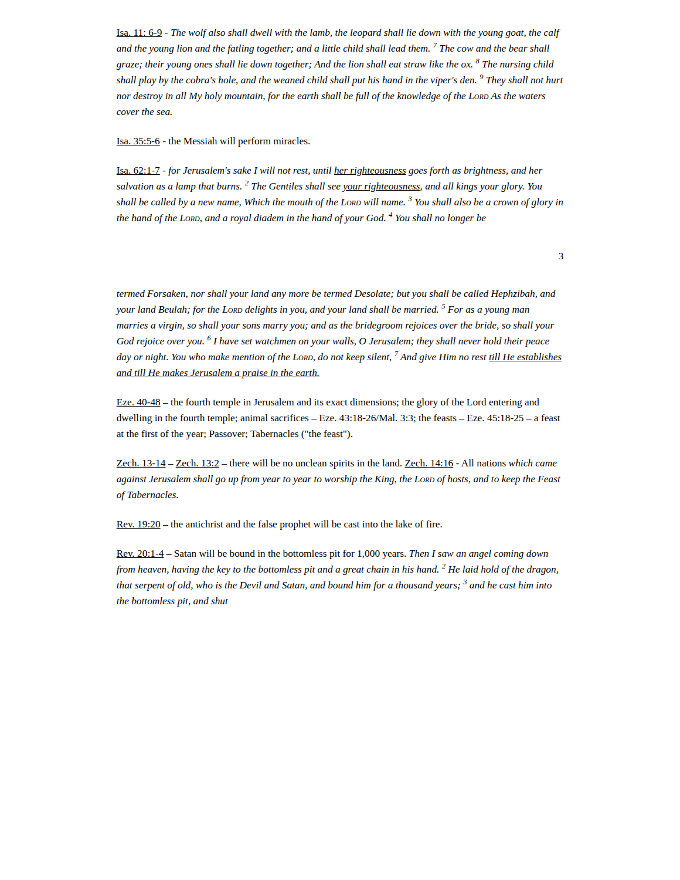Isa. 11: 6-9 - The wolf also shall dwell with the lamb, the leopard shall lie down with the young goat, the calf and the young lion and the fatling together; and a little child shall lead them. 7 The cow and the bear shall graze; their young ones shall lie down together; And the lion shall eat straw like the ox. 8 The nursing child shall play by the cobra's hole, and the weaned child shall put his hand in the viper's den. 9 They shall not hurt nor destroy in all My holy mountain, for the earth shall be full of the knowledge of the Lord As the waters cover the sea.
Isa. 35:5-6 - the Messiah will perform miracles.
Isa. 62:1-7 - for Jerusalem's sake I will not rest, until her righteousness goes forth as brightness, and her salvation as a lamp that burns. 2 The Gentiles shall see your righteousness, and all kings your glory. You shall be called by a new name, Which the mouth of the Lord will name. 3 You shall also be a crown of glory in the hand of the Lord, and a royal diadem in the hand of your God. 4 You shall no longer be
3
termed Forsaken, nor shall your land any more be termed Desolate; but you shall be called Hephzibah, and your land Beulah; for the Lord delights in you, and your land shall be married. 5 For as a young man marries a virgin, so shall your sons marry you; and as the bridegroom rejoices over the bride, so shall your God rejoice over you. 6 I have set watchmen on your walls, O Jerusalem; they shall never hold their peace day or night. You who make mention of the Lord, do not keep silent, 7 And give Him no rest till He establishes and till He makes Jerusalem a praise in the earth.
Eze. 40-48 – the fourth temple in Jerusalem and its exact dimensions; the glory of the Lord entering and dwelling in the fourth temple; animal sacrifices – Eze. 43:18-26/Mal. 3:3; the feasts – Eze. 45:18-25 – a feast at the first of the year; Passover; Tabernacles ("the feast").
Zech. 13-14 – Zech. 13:2 – there will be no unclean spirits in the land. Zech. 14:16 - All nations which came against Jerusalem shall go up from year to year to worship the King, the Lord of hosts, and to keep the Feast of Tabernacles.
Rev. 19:20 – the antichrist and the false prophet will be cast into the lake of fire.
Rev. 20:1-4 – Satan will be bound in the bottomless pit for 1,000 years. Then I saw an angel coming down from heaven, having the key to the bottomless pit and a great chain in his hand. 2 He laid hold of the dragon, that serpent of old, who is the Devil and Satan, and bound him for a thousand years; 3 and he cast him into the bottomless pit, and shut